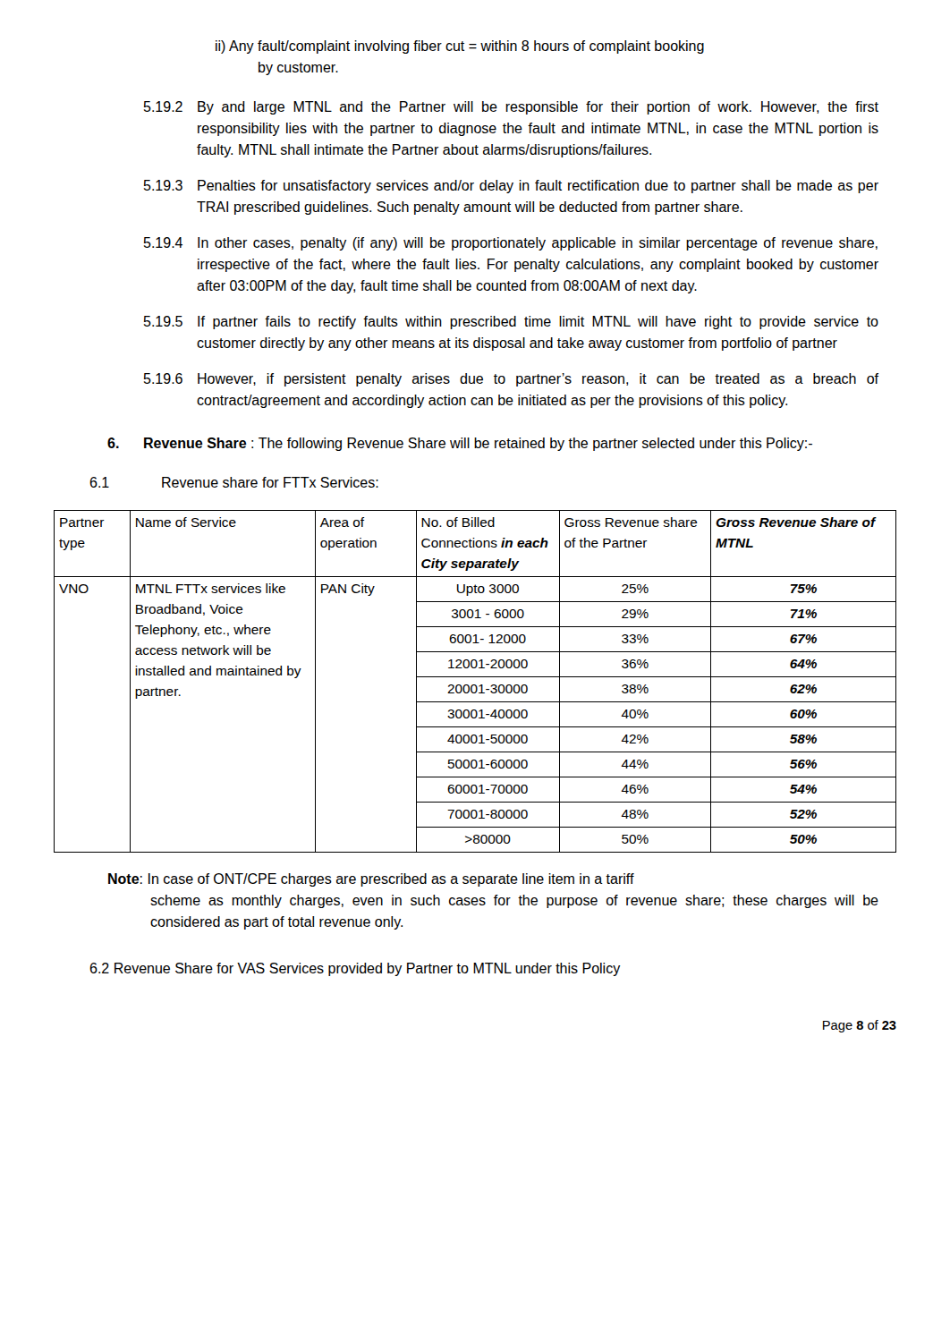ii) Any fault/complaint involving fiber cut = within 8 hours of complaint booking by customer.
5.19.2
By and large MTNL and the Partner will be responsible for their portion of work. However, the first responsibility lies with the partner to diagnose the fault and intimate MTNL, in case the MTNL portion is faulty. MTNL shall intimate the Partner about alarms/disruptions/failures.
5.19.3
Penalties for unsatisfactory services and/or delay in fault rectification due to partner shall be made as per TRAI prescribed guidelines. Such penalty amount will be deducted from partner share.
5.19.4
In other cases, penalty (if any) will be proportionately applicable in similar percentage of revenue share, irrespective of the fact, where the fault lies. For penalty calculations, any complaint booked by customer after 03:00PM of the day, fault time shall be counted from 08:00AM of next day.
5.19.5
If partner fails to rectify faults within prescribed time limit MTNL will have right to provide service to customer directly by any other means at its disposal and take away customer from portfolio of partner
5.19.6
However, if persistent penalty arises due to partner’s reason, it can be treated as a breach of contract/agreement and accordingly action can be initiated as per the provisions of this policy.
6.
Revenue Share : The following Revenue Share will be retained by the partner selected under this Policy:-
6.1
Revenue share for FTTx Services:
| Partner type | Name of Service | Area of operation | No. of Billed Connections in each City separately | Gross Revenue share of the Partner | Gross Revenue Share of MTNL |
| --- | --- | --- | --- | --- | --- |
| VNO | MTNL FTTx services like Broadband, Voice Telephony, etc., where access network will be installed and maintained by partner. | PAN City | Upto 3000 | 25% | 75% |
| 3001 - 6000 | 29% | 71% |
| 6001- 12000 | 33% | 67% |
| 12001-20000 | 36% | 64% |
| 20001-30000 | 38% | 62% |
| 30001-40000 | 40% | 60% |
| 40001-50000 | 42% | 58% |
| 50001-60000 | 44% | 56% |
| 60001-70000 | 46% | 54% |
| 70001-80000 | 48% | 52% |
| >80000 | 50% | 50% |
Note: In case of ONT/CPE charges are prescribed as a separate line item in a tariff scheme as monthly charges, even in such cases for the purpose of revenue share; these charges will be considered as part of total revenue only.
6.2 Revenue Share for VAS Services provided by Partner to MTNL under this Policy
Page 8 of 23